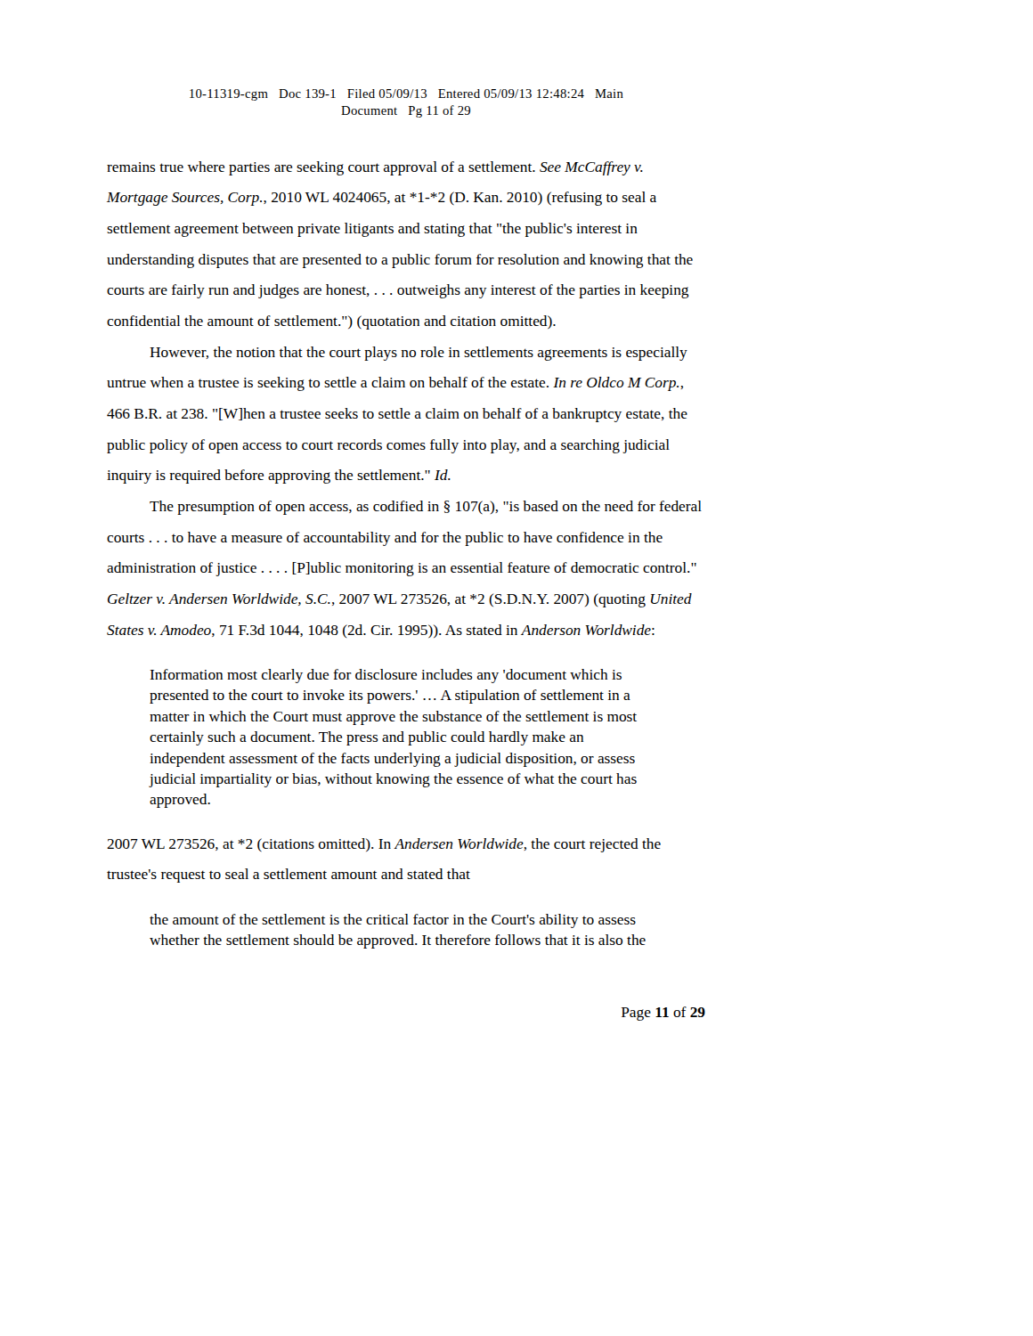10-11319-cgm Doc 139-1 Filed 05/09/13 Entered 05/09/13 12:48:24 Main
Document Pg 11 of 29
remains true where parties are seeking court approval of a settlement. See McCaffrey v. Mortgage Sources, Corp., 2010 WL 4024065, at *1-*2 (D. Kan. 2010) (refusing to seal a settlement agreement between private litigants and stating that "the public's interest in understanding disputes that are presented to a public forum for resolution and knowing that the courts are fairly run and judges are honest, . . . outweighs any interest of the parties in keeping confidential the amount of settlement.") (quotation and citation omitted).
However, the notion that the court plays no role in settlements agreements is especially untrue when a trustee is seeking to settle a claim on behalf of the estate. In re Oldco M Corp., 466 B.R. at 238. "[W]hen a trustee seeks to settle a claim on behalf of a bankruptcy estate, the public policy of open access to court records comes fully into play, and a searching judicial inquiry is required before approving the settlement." Id.
The presumption of open access, as codified in § 107(a), "is based on the need for federal courts . . . to have a measure of accountability and for the public to have confidence in the administration of justice . . . . [P]ublic monitoring is an essential feature of democratic control." Geltzer v. Andersen Worldwide, S.C., 2007 WL 273526, at *2 (S.D.N.Y. 2007) (quoting United States v. Amodeo, 71 F.3d 1044, 1048 (2d. Cir. 1995)). As stated in Anderson Worldwide:
Information most clearly due for disclosure includes any 'document which is presented to the court to invoke its powers.' … A stipulation of settlement in a matter in which the Court must approve the substance of the settlement is most certainly such a document. The press and public could hardly make an independent assessment of the facts underlying a judicial disposition, or assess judicial impartiality or bias, without knowing the essence of what the court has approved.
2007 WL 273526, at *2 (citations omitted). In Andersen Worldwide, the court rejected the trustee's request to seal a settlement amount and stated that
the amount of the settlement is the critical factor in the Court's ability to assess whether the settlement should be approved. It therefore follows that it is also the
Page 11 of 29